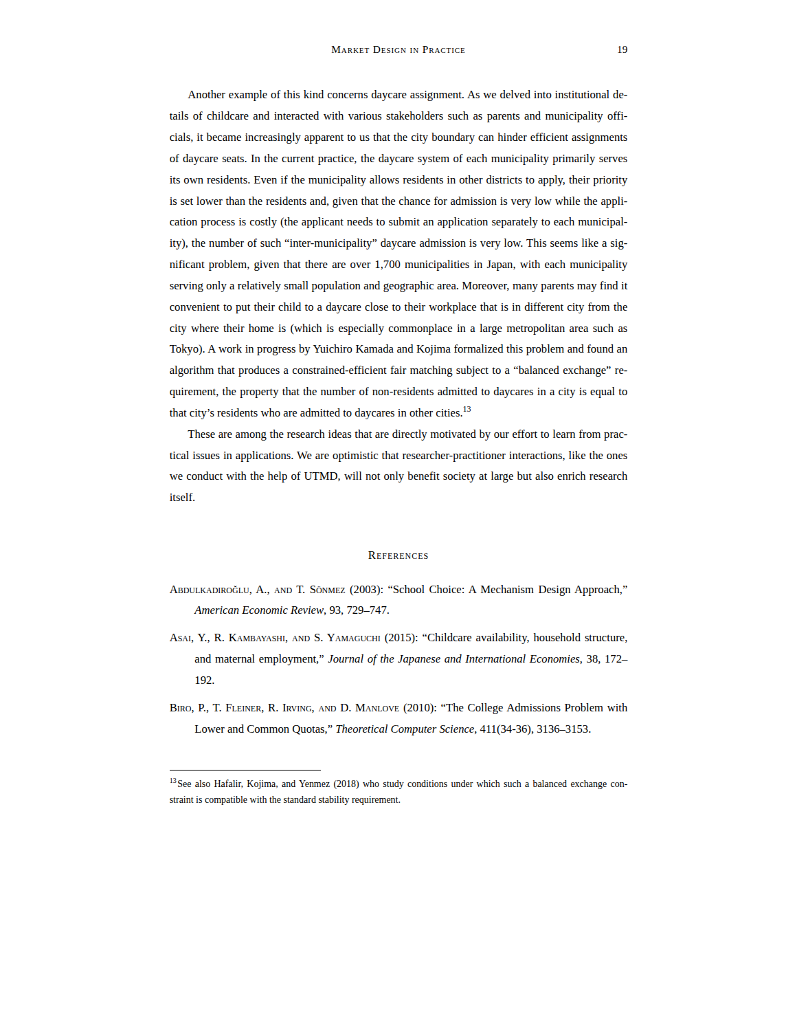Market Design in Practice 19
Another example of this kind concerns daycare assignment. As we delved into institutional details of childcare and interacted with various stakeholders such as parents and municipality officials, it became increasingly apparent to us that the city boundary can hinder efficient assignments of daycare seats. In the current practice, the daycare system of each municipality primarily serves its own residents. Even if the municipality allows residents in other districts to apply, their priority is set lower than the residents and, given that the chance for admission is very low while the application process is costly (the applicant needs to submit an application separately to each municipality), the number of such “inter-municipality” daycare admission is very low. This seems like a significant problem, given that there are over 1,700 municipalities in Japan, with each municipality serving only a relatively small population and geographic area. Moreover, many parents may find it convenient to put their child to a daycare close to their workplace that is in different city from the city where their home is (which is especially commonplace in a large metropolitan area such as Tokyo). A work in progress by Yuichiro Kamada and Kojima formalized this problem and found an algorithm that produces a constrained-efficient fair matching subject to a “balanced exchange” requirement, the property that the number of non-residents admitted to daycares in a city is equal to that city’s residents who are admitted to daycares in other cities.13
These are among the research ideas that are directly motivated by our effort to learn from practical issues in applications. We are optimistic that researcher-practitioner interactions, like the ones we conduct with the help of UTMD, will not only benefit society at large but also enrich research itself.
References
Abdulkadiroğlu, A., and T. Sönmez (2003): “School Choice: A Mechanism Design Approach,” American Economic Review, 93, 729–747.
Asai, Y., R. Kambayashi, and S. Yamaguchi (2015): “Childcare availability, household structure, and maternal employment,” Journal of the Japanese and International Economies, 38, 172–192.
Biro, P., T. Fleiner, R. Irving, and D. Manlove (2010): “The College Admissions Problem with Lower and Common Quotas,” Theoretical Computer Science, 411(34-36), 3136–3153.
13See also Hafalir, Kojima, and Yenmez (2018) who study conditions under which such a balanced exchange constraint is compatible with the standard stability requirement.